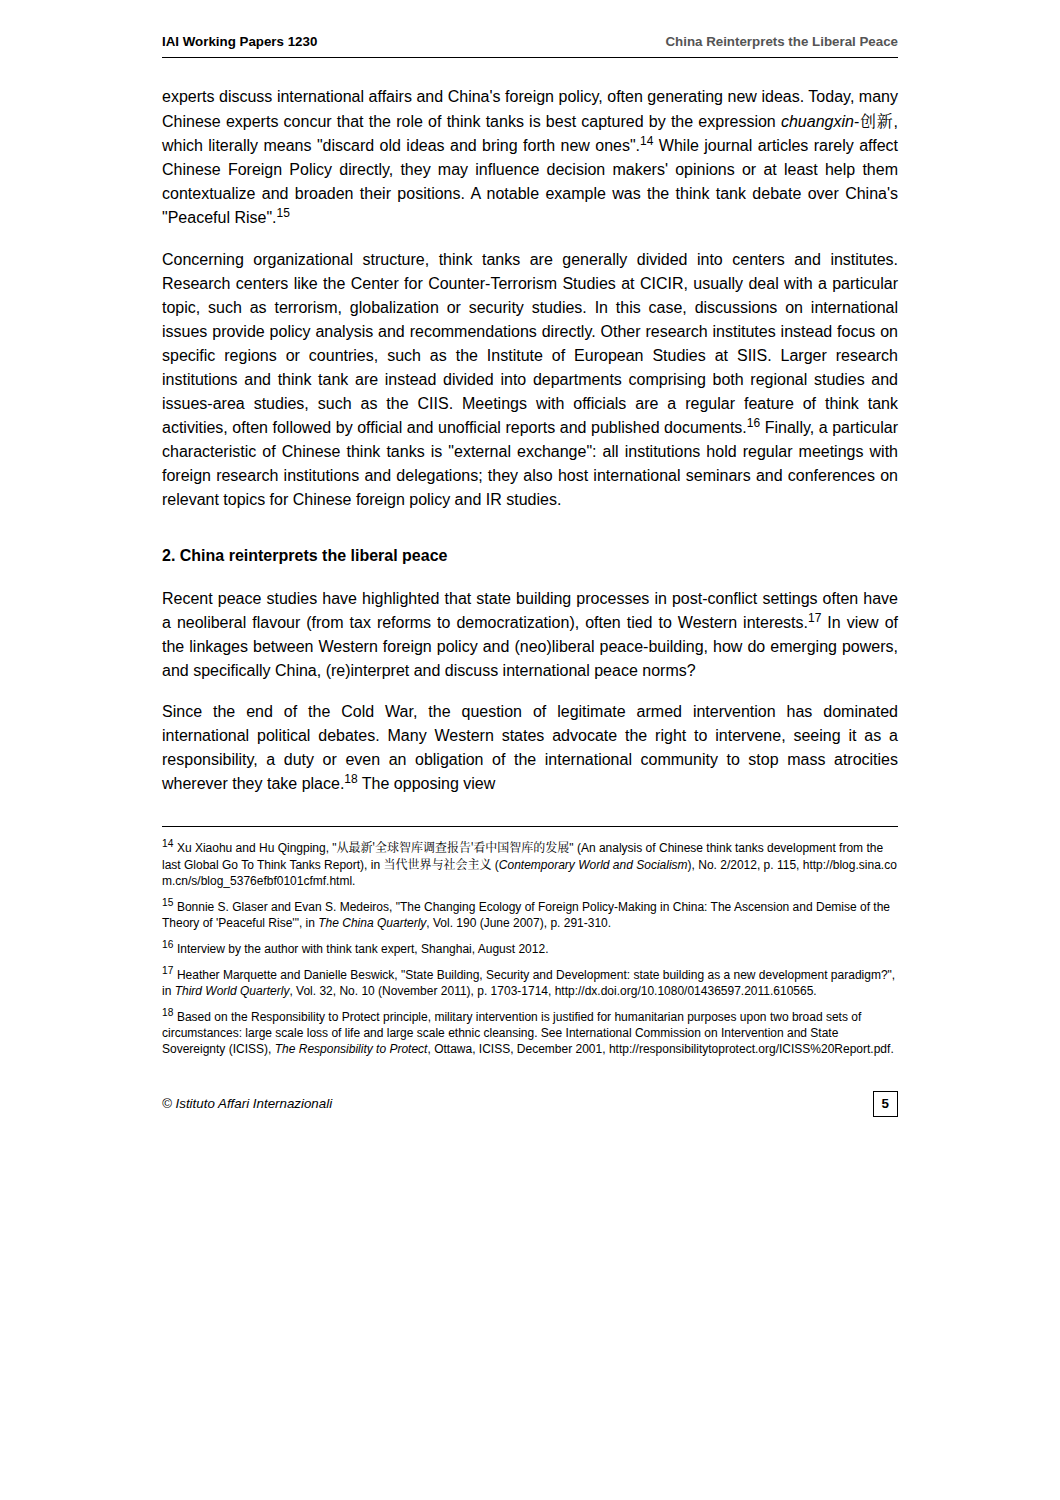IAI Working Papers 1230 China Reinterprets the Liberal Peace
experts discuss international affairs and China's foreign policy, often generating new ideas. Today, many Chinese experts concur that the role of think tanks is best captured by the expression chuangxin-创新, which literally means "discard old ideas and bring forth new ones".14 While journal articles rarely affect Chinese Foreign Policy directly, they may influence decision makers' opinions or at least help them contextualize and broaden their positions. A notable example was the think tank debate over China's "Peaceful Rise".15
Concerning organizational structure, think tanks are generally divided into centers and institutes. Research centers like the Center for Counter-Terrorism Studies at CICIR, usually deal with a particular topic, such as terrorism, globalization or security studies. In this case, discussions on international issues provide policy analysis and recommendations directly. Other research institutes instead focus on specific regions or countries, such as the Institute of European Studies at SIIS. Larger research institutions and think tank are instead divided into departments comprising both regional studies and issues-area studies, such as the CIIS. Meetings with officials are a regular feature of think tank activities, often followed by official and unofficial reports and published documents.16 Finally, a particular characteristic of Chinese think tanks is "external exchange": all institutions hold regular meetings with foreign research institutions and delegations; they also host international seminars and conferences on relevant topics for Chinese foreign policy and IR studies.
2. China reinterprets the liberal peace
Recent peace studies have highlighted that state building processes in post-conflict settings often have a neoliberal flavour (from tax reforms to democratization), often tied to Western interests.17 In view of the linkages between Western foreign policy and (neo)liberal peace-building, how do emerging powers, and specifically China, (re)interpret and discuss international peace norms?
Since the end of the Cold War, the question of legitimate armed intervention has dominated international political debates. Many Western states advocate the right to intervene, seeing it as a responsibility, a duty or even an obligation of the international community to stop mass atrocities wherever they take place.18 The opposing view
14 Xu Xiaohu and Hu Qingping, "从最新'全球智库调查报告'看中国智库的发展" (An analysis of Chinese think tanks development from the last Global Go To Think Tanks Report), in 当代世界与社会主义 (Contemporary World and Socialism), No. 2/2012, p. 115, http://blog.sina.com.cn/s/blog_5376efbf0101cfmf.html.
15 Bonnie S. Glaser and Evan S. Medeiros, "The Changing Ecology of Foreign Policy-Making in China: The Ascension and Demise of the Theory of 'Peaceful Rise'", in The China Quarterly, Vol. 190 (June 2007), p. 291-310.
16 Interview by the author with think tank expert, Shanghai, August 2012.
17 Heather Marquette and Danielle Beswick, "State Building, Security and Development: state building as a new development paradigm?", in Third World Quarterly, Vol. 32, No. 10 (November 2011), p. 1703-1714, http://dx.doi.org/10.1080/01436597.2011.610565.
18 Based on the Responsibility to Protect principle, military intervention is justified for humanitarian purposes upon two broad sets of circumstances: large scale loss of life and large scale ethnic cleansing. See International Commission on Intervention and State Sovereignty (ICISS), The Responsibility to Protect, Ottawa, ICISS, December 2001, http://responsibilitytoprotect.org/ICISS%20Report.pdf.
© Istituto Affari Internazionali 5